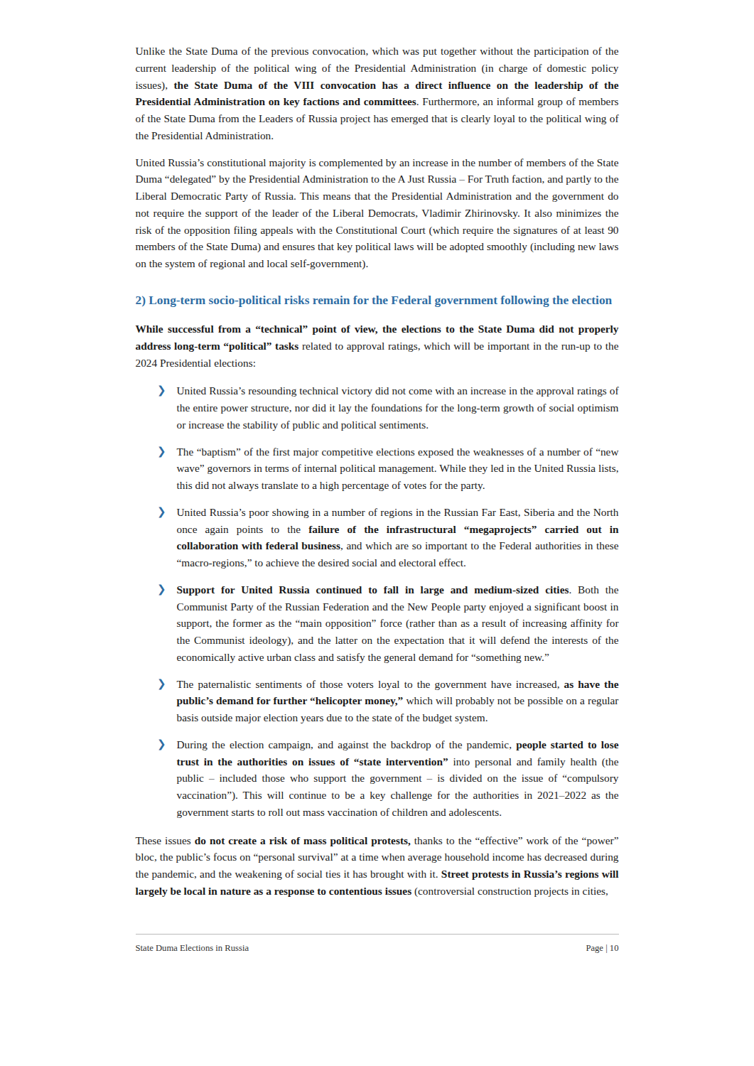Unlike the State Duma of the previous convocation, which was put together without the participation of the current leadership of the political wing of the Presidential Administration (in charge of domestic policy issues), the State Duma of the VIII convocation has a direct influence on the leadership of the Presidential Administration on key factions and committees. Furthermore, an informal group of members of the State Duma from the Leaders of Russia project has emerged that is clearly loyal to the political wing of the Presidential Administration.
United Russia’s constitutional majority is complemented by an increase in the number of members of the State Duma “delegated” by the Presidential Administration to the A Just Russia – For Truth faction, and partly to the Liberal Democratic Party of Russia. This means that the Presidential Administration and the government do not require the support of the leader of the Liberal Democrats, Vladimir Zhirinovsky. It also minimizes the risk of the opposition filing appeals with the Constitutional Court (which require the signatures of at least 90 members of the State Duma) and ensures that key political laws will be adopted smoothly (including new laws on the system of regional and local self-government).
2) Long-term socio-political risks remain for the Federal government following the election
While successful from a “technical” point of view, the elections to the State Duma did not properly address long-term “political” tasks related to approval ratings, which will be important in the run-up to the 2024 Presidential elections:
United Russia’s resounding technical victory did not come with an increase in the approval ratings of the entire power structure, nor did it lay the foundations for the long-term growth of social optimism or increase the stability of public and political sentiments.
The “baptism” of the first major competitive elections exposed the weaknesses of a number of “new wave” governors in terms of internal political management. While they led in the United Russia lists, this did not always translate to a high percentage of votes for the party.
United Russia’s poor showing in a number of regions in the Russian Far East, Siberia and the North once again points to the failure of the infrastructural “megaprojects” carried out in collaboration with federal business, and which are so important to the Federal authorities in these “macro-regions,” to achieve the desired social and electoral effect.
Support for United Russia continued to fall in large and medium-sized cities. Both the Communist Party of the Russian Federation and the New People party enjoyed a significant boost in support, the former as the “main opposition” force (rather than as a result of increasing affinity for the Communist ideology), and the latter on the expectation that it will defend the interests of the economically active urban class and satisfy the general demand for “something new.”
The paternalistic sentiments of those voters loyal to the government have increased, as have the public’s demand for further “helicopter money,” which will probably not be possible on a regular basis outside major election years due to the state of the budget system.
During the election campaign, and against the backdrop of the pandemic, people started to lose trust in the authorities on issues of “state intervention” into personal and family health (the public – included those who support the government – is divided on the issue of “compulsory vaccination”). This will continue to be a key challenge for the authorities in 2021–2022 as the government starts to roll out mass vaccination of children and adolescents.
These issues do not create a risk of mass political protests, thanks to the “effective” work of the “power” bloc, the public’s focus on “personal survival” at a time when average household income has decreased during the pandemic, and the weakening of social ties it has brought with it. Street protests in Russia’s regions will largely be local in nature as a response to contentious issues (controversial construction projects in cities,
State Duma Elections in Russia
Page | 10